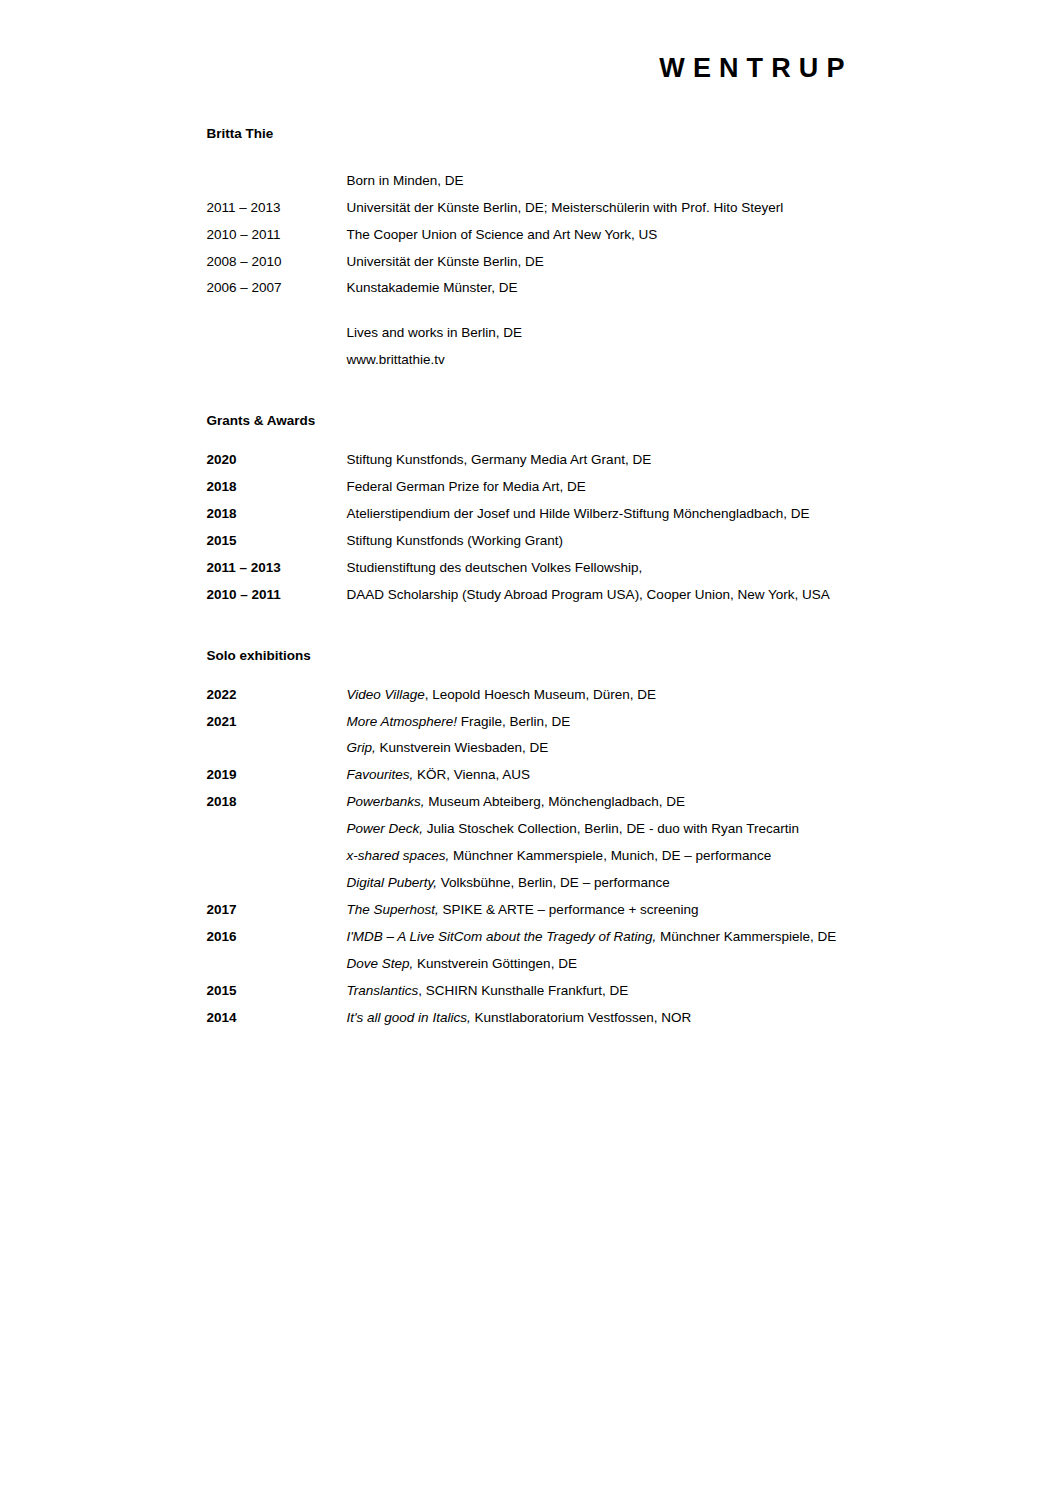WENTRUP
Britta Thie
| | Born in Minden, DE |
| 2011 – 2013 | Universität der Künste Berlin, DE; Meisterschülerin with Prof. Hito Steyerl |
| 2010 – 2011 | The Cooper Union of Science and Art New York, US |
| 2008 – 2010 | Universität der Künste Berlin, DE |
| 2006 – 2007 | Kunstakademie Münster, DE |
| | Lives and works in Berlin, DE |
| | www.brittathie.tv |
Grants & Awards
| 2020 | Stiftung Kunstfonds, Germany Media Art Grant, DE |
| 2018 | Federal German Prize for Media Art, DE |
| 2018 | Atelierstipendium der Josef und Hilde Wilberz-Stiftung Mönchengladbach, DE |
| 2015 | Stiftung Kunstfonds (Working Grant) |
| 2011 – 2013 | Studienstiftung des deutschen Volkes Fellowship, |
| 2010 – 2011 | DAAD Scholarship (Study Abroad Program USA), Cooper Union, New York, USA |
Solo exhibitions
| 2022 | Video Village , Leopold Hoesch Museum, Düren, DE |
| 2021 | More Atmosphere! Fragile, Berlin, DE Grip, Kunstverein Wiesbaden, DE |
| 2019 | Favourites, KÖR, Vienna, AUS |
| 2018 | Powerbanks, Museum Abteiberg, Mönchengladbach, DE Power Deck, Julia Stoschek Collection, Berlin, DE - duo with Ryan Trecartin x-shared spaces, Münchner Kammerspiele, Munich, DE – performance Digital Puberty, Volksbühne, Berlin, DE – performance |
| 2017 | The Superhost, SPIKE & ARTE – performance + screening |
| 2016 | I'MDB – A Live SitCom about the Tragedy of Rating, Münchner Kammerspiele, DE Dove Step, Kunstverein Göttingen, DE |
| 2015 | Translantics , SCHIRN Kunsthalle Frankfurt, DE |
| 2014 | It's all good in Italics, Kunstlaboratorium Vestfossen, NOR |